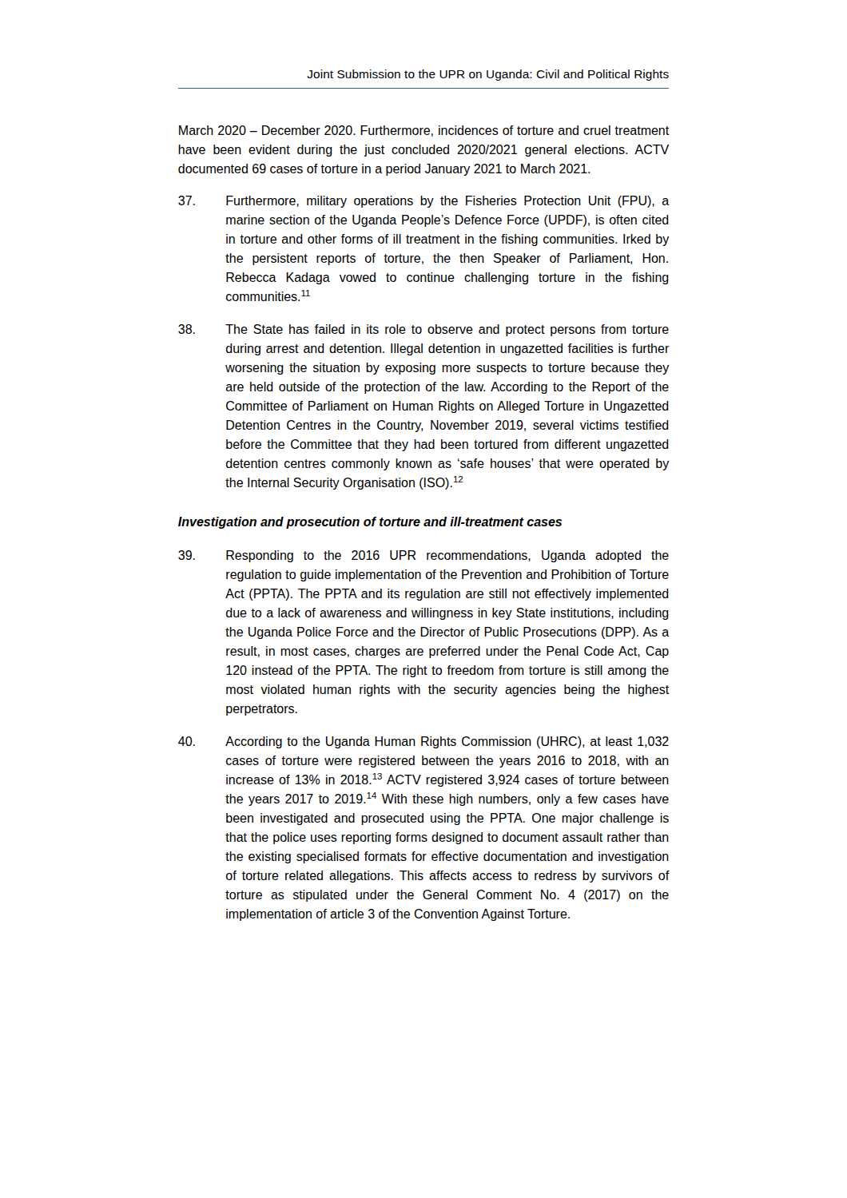Joint Submission to the UPR on Uganda: Civil and Political Rights
March 2020 – December 2020. Furthermore, incidences of torture and cruel treatment have been evident during the just concluded 2020/2021 general elections. ACTV documented 69 cases of torture in a period January 2021 to March 2021.
37.
Furthermore, military operations by the Fisheries Protection Unit (FPU), a marine section of the Uganda People’s Defence Force (UPDF), is often cited in torture and other forms of ill treatment in the fishing communities. Irked by the persistent reports of torture, the then Speaker of Parliament, Hon. Rebecca Kadaga vowed to continue challenging torture in the fishing communities.11
38.
The State has failed in its role to observe and protect persons from torture during arrest and detention. Illegal detention in ungazetted facilities is further worsening the situation by exposing more suspects to torture because they are held outside of the protection of the law. According to the Report of the Committee of Parliament on Human Rights on Alleged Torture in Ungazetted Detention Centres in the Country, November 2019, several victims testified before the Committee that they had been tortured from different ungazetted detention centres commonly known as ‘safe houses’ that were operated by the Internal Security Organisation (ISO).12
Investigation and prosecution of torture and ill-treatment cases
39.
Responding to the 2016 UPR recommendations, Uganda adopted the regulation to guide implementation of the Prevention and Prohibition of Torture Act (PPTA). The PPTA and its regulation are still not effectively implemented due to a lack of awareness and willingness in key State institutions, including the Uganda Police Force and the Director of Public Prosecutions (DPP). As a result, in most cases, charges are preferred under the Penal Code Act, Cap 120 instead of the PPTA. The right to freedom from torture is still among the most violated human rights with the security agencies being the highest perpetrators.
40.
According to the Uganda Human Rights Commission (UHRC), at least 1,032 cases of torture were registered between the years 2016 to 2018, with an increase of 13% in 2018.13 ACTV registered 3,924 cases of torture between the years 2017 to 2019.14 With these high numbers, only a few cases have been investigated and prosecuted using the PPTA. One major challenge is that the police uses reporting forms designed to document assault rather than the existing specialised formats for effective documentation and investigation of torture related allegations. This affects access to redress by survivors of torture as stipulated under the General Comment No. 4 (2017) on the implementation of article 3 of the Convention Against Torture.